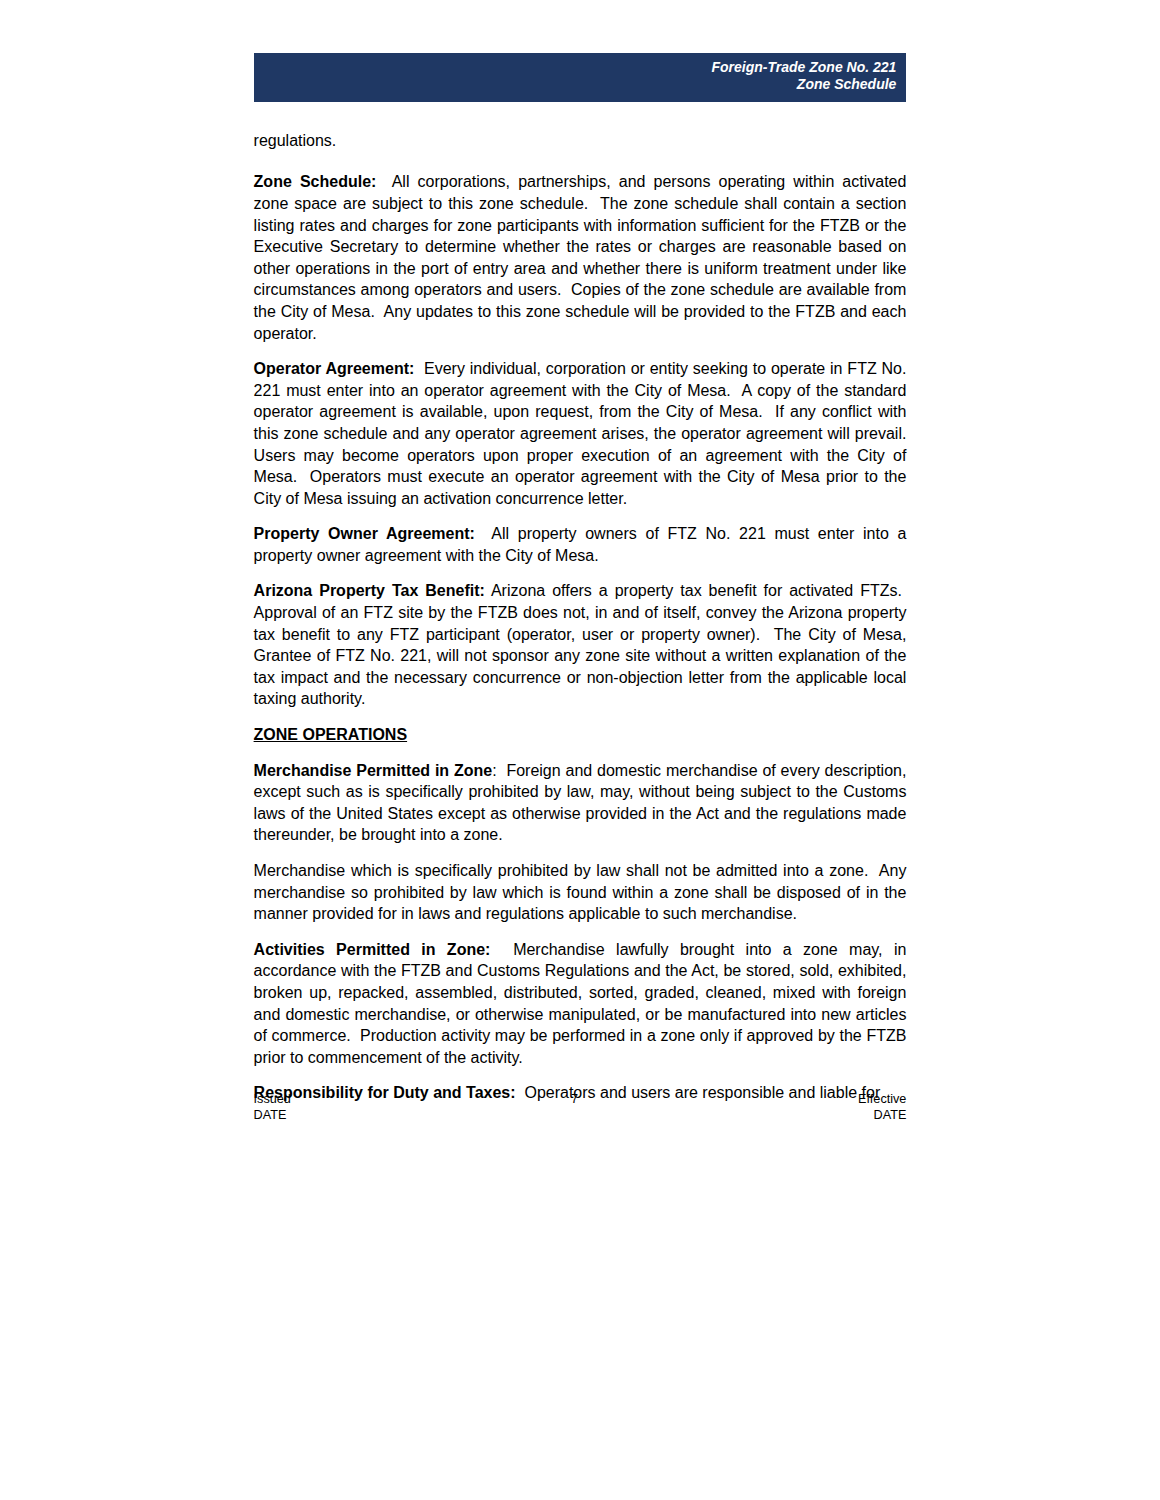Foreign-Trade Zone No. 221 Zone Schedule
regulations.
Zone Schedule: All corporations, partnerships, and persons operating within activated zone space are subject to this zone schedule. The zone schedule shall contain a section listing rates and charges for zone participants with information sufficient for the FTZB or the Executive Secretary to determine whether the rates or charges are reasonable based on other operations in the port of entry area and whether there is uniform treatment under like circumstances among operators and users. Copies of the zone schedule are available from the City of Mesa. Any updates to this zone schedule will be provided to the FTZB and each operator.
Operator Agreement: Every individual, corporation or entity seeking to operate in FTZ No. 221 must enter into an operator agreement with the City of Mesa. A copy of the standard operator agreement is available, upon request, from the City of Mesa. If any conflict with this zone schedule and any operator agreement arises, the operator agreement will prevail. Users may become operators upon proper execution of an agreement with the City of Mesa. Operators must execute an operator agreement with the City of Mesa prior to the City of Mesa issuing an activation concurrence letter.
Property Owner Agreement: All property owners of FTZ No. 221 must enter into a property owner agreement with the City of Mesa.
Arizona Property Tax Benefit: Arizona offers a property tax benefit for activated FTZs. Approval of an FTZ site by the FTZB does not, in and of itself, convey the Arizona property tax benefit to any FTZ participant (operator, user or property owner). The City of Mesa, Grantee of FTZ No. 221, will not sponsor any zone site without a written explanation of the tax impact and the necessary concurrence or non-objection letter from the applicable local taxing authority.
ZONE OPERATIONS
Merchandise Permitted in Zone: Foreign and domestic merchandise of every description, except such as is specifically prohibited by law, may, without being subject to the Customs laws of the United States except as otherwise provided in the Act and the regulations made thereunder, be brought into a zone.
Merchandise which is specifically prohibited by law shall not be admitted into a zone. Any merchandise so prohibited by law which is found within a zone shall be disposed of in the manner provided for in laws and regulations applicable to such merchandise.
Activities Permitted in Zone: Merchandise lawfully brought into a zone may, in accordance with the FTZB and Customs Regulations and the Act, be stored, sold, exhibited, broken up, repacked, assembled, distributed, sorted, graded, cleaned, mixed with foreign and domestic merchandise, or otherwise manipulated, or be manufactured into new articles of commerce. Production activity may be performed in a zone only if approved by the FTZB prior to commencement of the activity.
Responsibility for Duty and Taxes: Operators and users are responsible and liable for
Issued
DATE
7
Effective
DATE